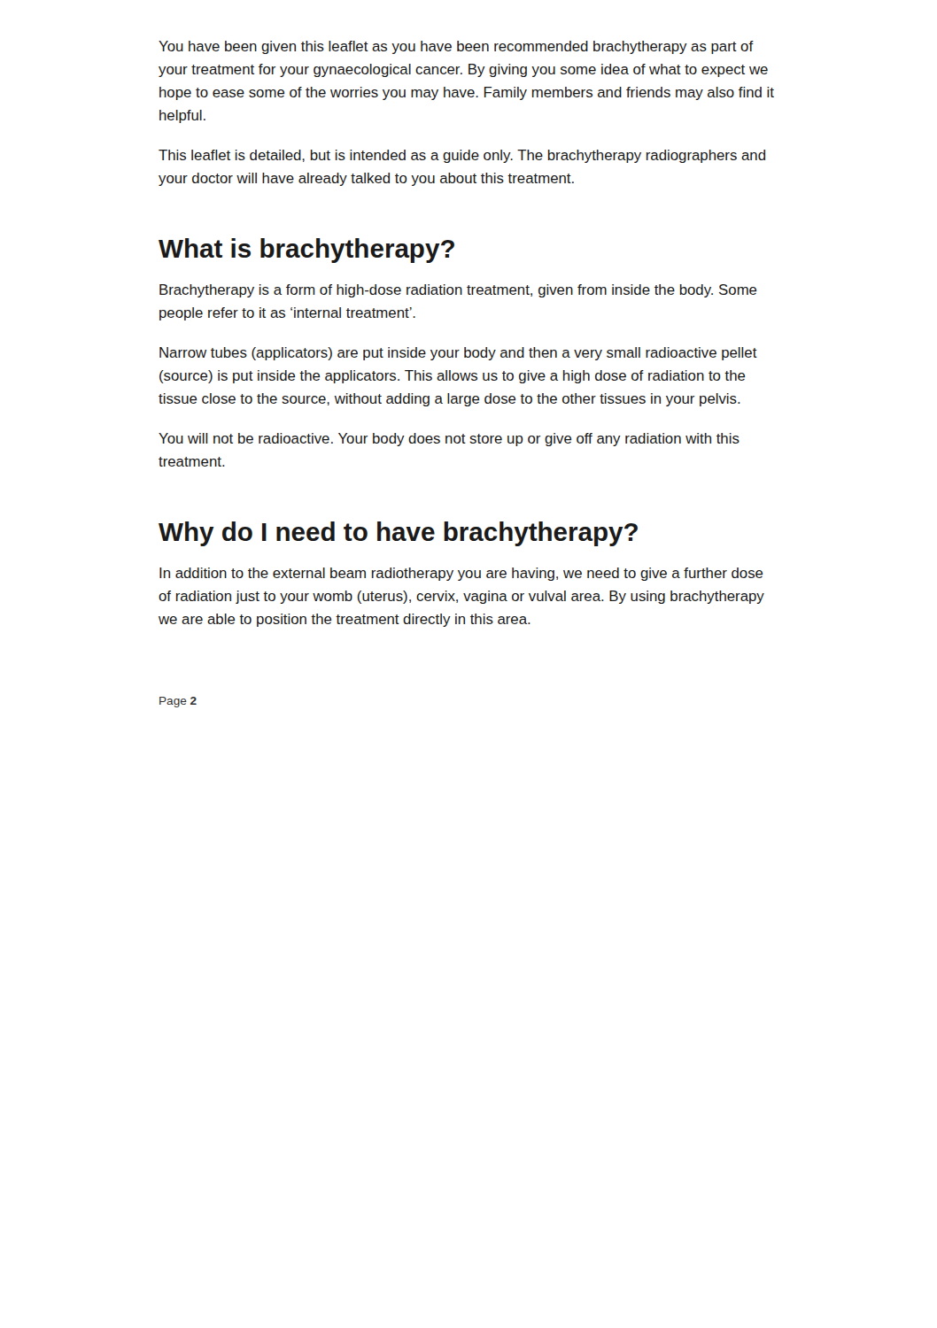You have been given this leaflet as you have been recommended brachytherapy as part of your treatment for your gynaecological cancer. By giving you some idea of what to expect we hope to ease some of the worries you may have. Family members and friends may also find it helpful.
This leaflet is detailed, but is intended as a guide only. The brachytherapy radiographers and your doctor will have already talked to you about this treatment.
What is brachytherapy?
Brachytherapy is a form of high-dose radiation treatment, given from inside the body. Some people refer to it as ‘internal treatment’.
Narrow tubes (applicators) are put inside your body and then a very small radioactive pellet (source) is put inside the applicators. This allows us to give a high dose of radiation to the tissue close to the source, without adding a large dose to the other tissues in your pelvis.
You will not be radioactive. Your body does not store up or give off any radiation with this treatment.
Why do I need to have brachytherapy?
In addition to the external beam radiotherapy you are having, we need to give a further dose of radiation just to your womb (uterus), cervix, vagina or vulval area. By using brachytherapy we are able to position the treatment directly in this area.
Page 2